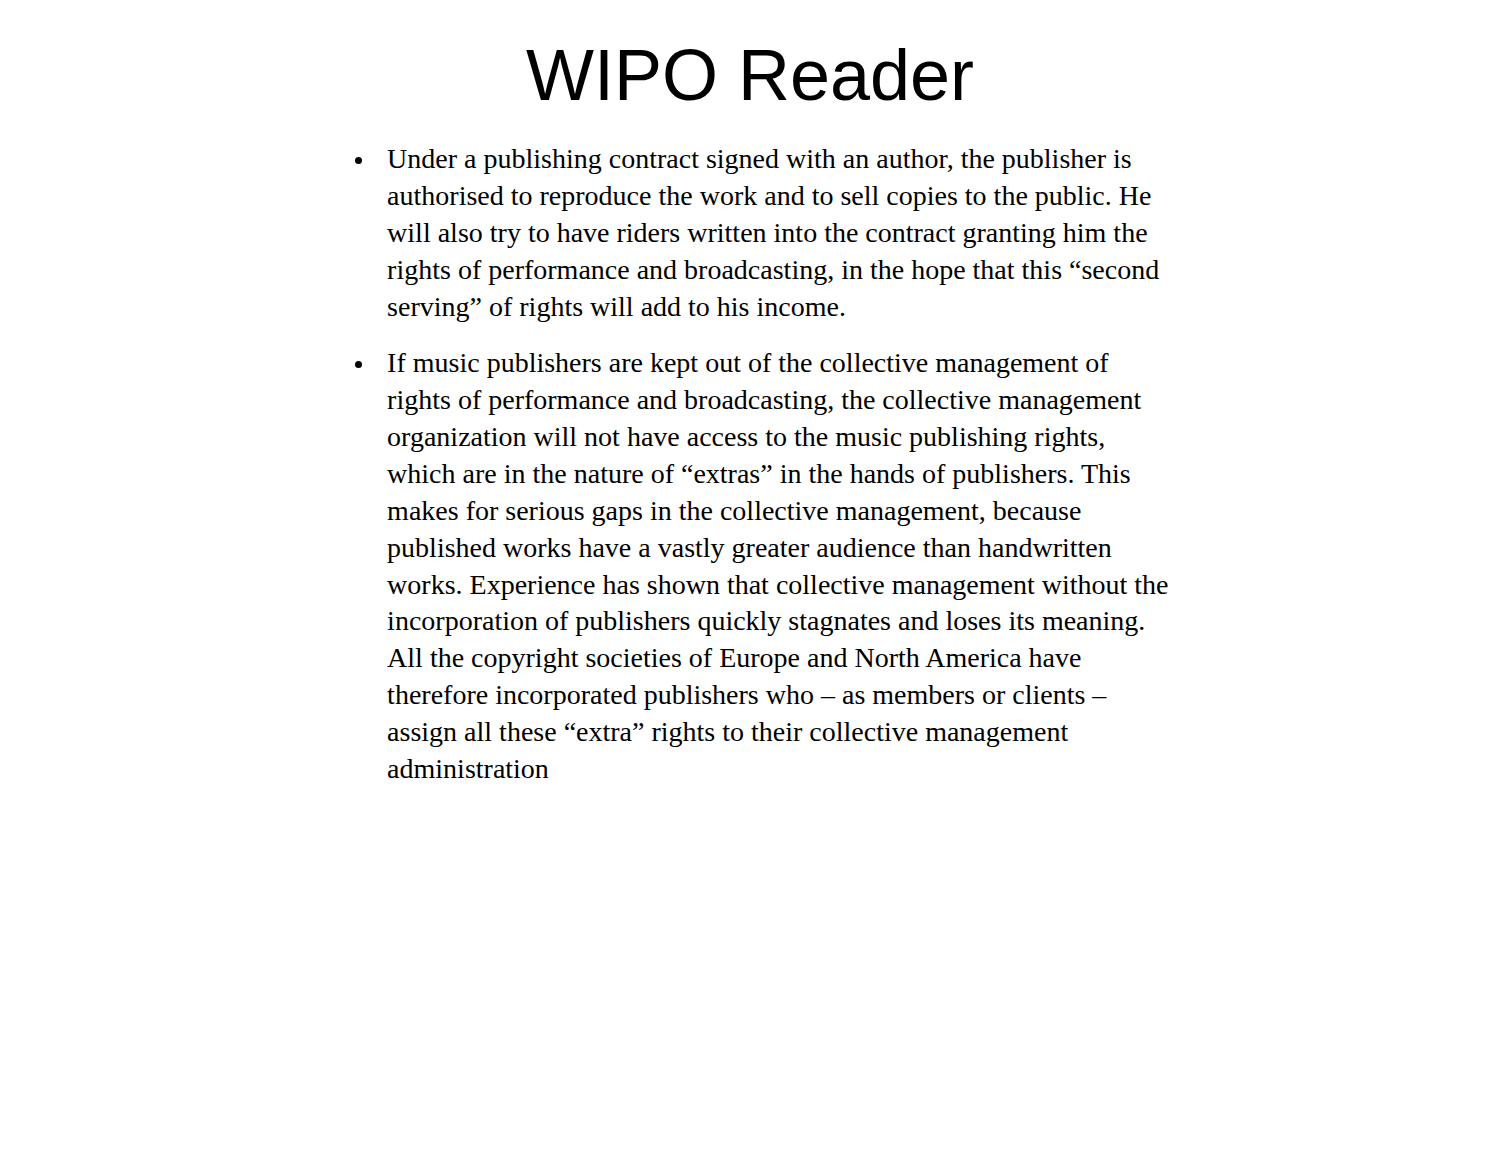WIPO Reader
Under a publishing contract signed with an author, the publisher is authorised to reproduce the work and to sell copies to the public. He will also try to have riders written into the contract granting him the rights of performance and broadcasting, in the hope that this “second serving” of rights will add to his income.
If music publishers are kept out of the collective management of rights of performance and broadcasting, the collective management organization will not have access to the music publishing rights, which are in the nature of “extras” in the hands of publishers. This makes for serious gaps in the collective management, because published works have a vastly greater audience than handwritten works. Experience has shown that collective management without the incorporation of publishers quickly stagnates and loses its meaning. All the copyright societies of Europe and North America have therefore incorporated publishers who – as members or clients – assign all these “extra” rights to their collective management administration